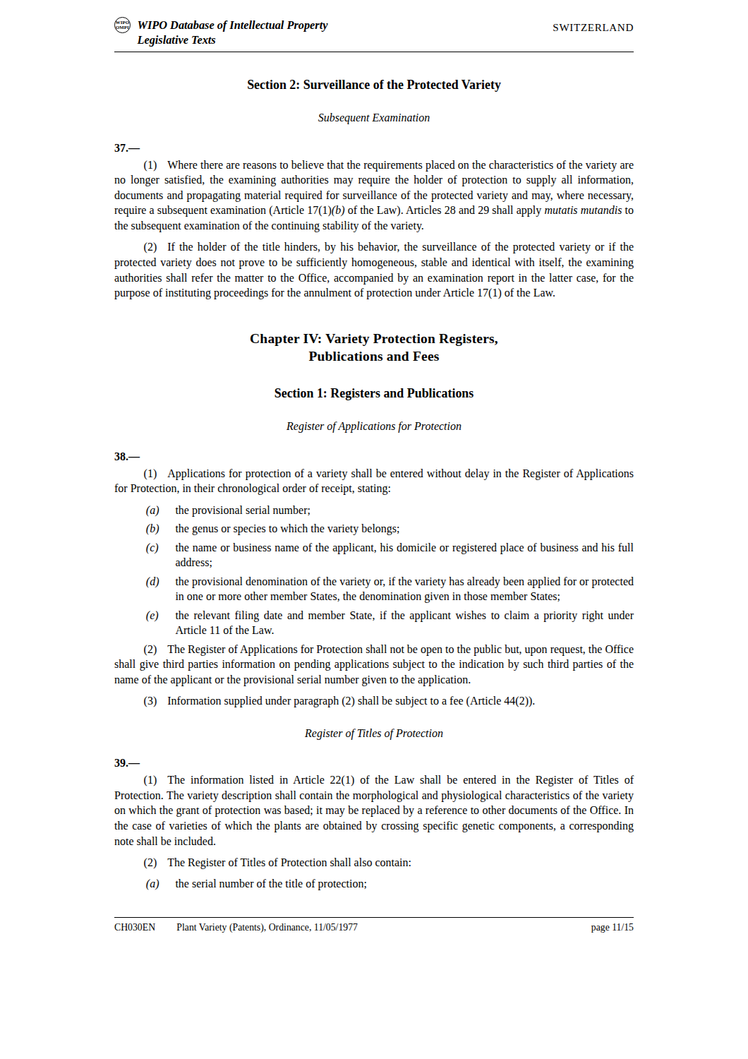WIPO OMPI
WIPO Database of Intellectual Property
Legislative Texts
Switzerland
Section 2: Surveillance of the Protected Variety
Subsequent Examination
37.—
(1) Where there are reasons to believe that the requirements placed on the characteristics of the variety are no longer satisfied, the examining authorities may require the holder of protection to supply all information, documents and propagating material required for surveillance of the protected variety and may, where necessary, require a subsequent examination (Article 17(1)(b) of the Law). Articles 28 and 29 shall apply mutatis mutandis to the subsequent examination of the continuing stability of the variety.
(2) If the holder of the title hinders, by his behavior, the surveillance of the protected variety or if the protected variety does not prove to be sufficiently homogeneous, stable and identical with itself, the examining authorities shall refer the matter to the Office, accompanied by an examination report in the latter case, for the purpose of instituting proceedings for the annulment of protection under Article 17(1) of the Law.
Chapter IV: Variety Protection Registers,
Publications and Fees
Section 1: Registers and Publications
Register of Applications for Protection
38.—
(1) Applications for protection of a variety shall be entered without delay in the Register of Applications for Protection, in their chronological order of receipt, stating:
(a) the provisional serial number;
(b) the genus or species to which the variety belongs;
(c) the name or business name of the applicant, his domicile or registered place of business and his full address;
(d) the provisional denomination of the variety or, if the variety has already been applied for or protected in one or more other member States, the denomination given in those member States;
(e) the relevant filing date and member State, if the applicant wishes to claim a priority right under Article 11 of the Law.
(2) The Register of Applications for Protection shall not be open to the public but, upon request, the Office shall give third parties information on pending applications subject to the indication by such third parties of the name of the applicant or the provisional serial number given to the application.
(3) Information supplied under paragraph (2) shall be subject to a fee (Article 44(2)).
Register of Titles of Protection
39.—
(1) The information listed in Article 22(1) of the Law shall be entered in the Register of Titles of Protection. The variety description shall contain the morphological and physiological characteristics of the variety on which the grant of protection was based; it may be replaced by a reference to other documents of the Office. In the case of varieties of which the plants are obtained by crossing specific genetic components, a corresponding note shall be included.
(2) The Register of Titles of Protection shall also contain:
(a) the serial number of the title of protection;
CH030ENPlant Variety (Patents), Ordinance, 11/05/1977
page 11/15